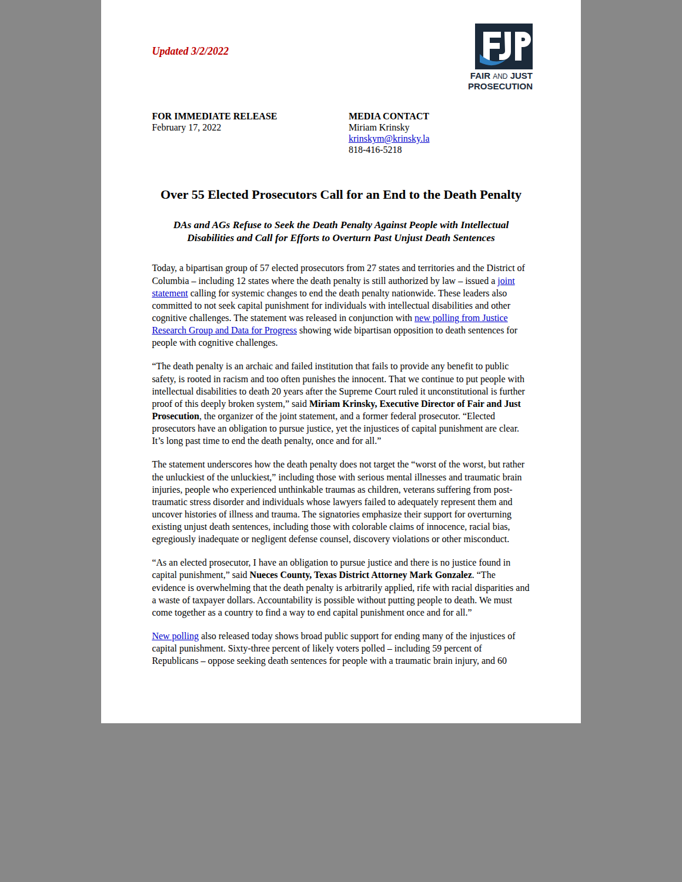Updated 3/2/2022
Fair and Just Prosecution FAIR AND JUST PROSECUTION
FOR IMMEDIATE RELEASE
February 17, 2022
MEDIA CONTACT
Miriam Krinsky
krinskym@krinsky.la
818-416-5218
Over 55 Elected Prosecutors Call for an End to the Death Penalty
DAs and AGs Refuse to Seek the Death Penalty Against People with Intellectual
Disabilities and Call for Efforts to Overturn Past Unjust Death Sentences
Today, a bipartisan group of 57 elected prosecutors from 27 states and territories and the District of Columbia – including 12 states where the death penalty is still authorized by law – issued a joint statement calling for systemic changes to end the death penalty nationwide. These leaders also committed to not seek capital punishment for individuals with intellectual disabilities and other cognitive challenges. The statement was released in conjunction with new polling from Justice Research Group and Data for Progress showing wide bipartisan opposition to death sentences for people with cognitive challenges.
“The death penalty is an archaic and failed institution that fails to provide any benefit to public safety, is rooted in racism and too often punishes the innocent. That we continue to put people with intellectual disabilities to death 20 years after the Supreme Court ruled it unconstitutional is further proof of this deeply broken system,” said Miriam Krinsky, Executive Director of Fair and Just Prosecution, the organizer of the joint statement, and a former federal prosecutor. “Elected prosecutors have an obligation to pursue justice, yet the injustices of capital punishment are clear. It’s long past time to end the death penalty, once and for all.”
The statement underscores how the death penalty does not target the “worst of the worst, but rather the unluckiest of the unluckiest,” including those with serious mental illnesses and traumatic brain injuries, people who experienced unthinkable traumas as children, veterans suffering from post-traumatic stress disorder and individuals whose lawyers failed to adequately represent them and uncover histories of illness and trauma. The signatories emphasize their support for overturning existing unjust death sentences, including those with colorable claims of innocence, racial bias, egregiously inadequate or negligent defense counsel, discovery violations or other misconduct.
“As an elected prosecutor, I have an obligation to pursue justice and there is no justice found in capital punishment,” said Nueces County, Texas District Attorney Mark Gonzalez. “The evidence is overwhelming that the death penalty is arbitrarily applied, rife with racial disparities and a waste of taxpayer dollars. Accountability is possible without putting people to death. We must come together as a country to find a way to end capital punishment once and for all.”
New polling also released today shows broad public support for ending many of the injustices of capital punishment. Sixty-three percent of likely voters polled – including 59 percent of Republicans – oppose seeking death sentences for people with a traumatic brain injury, and 60